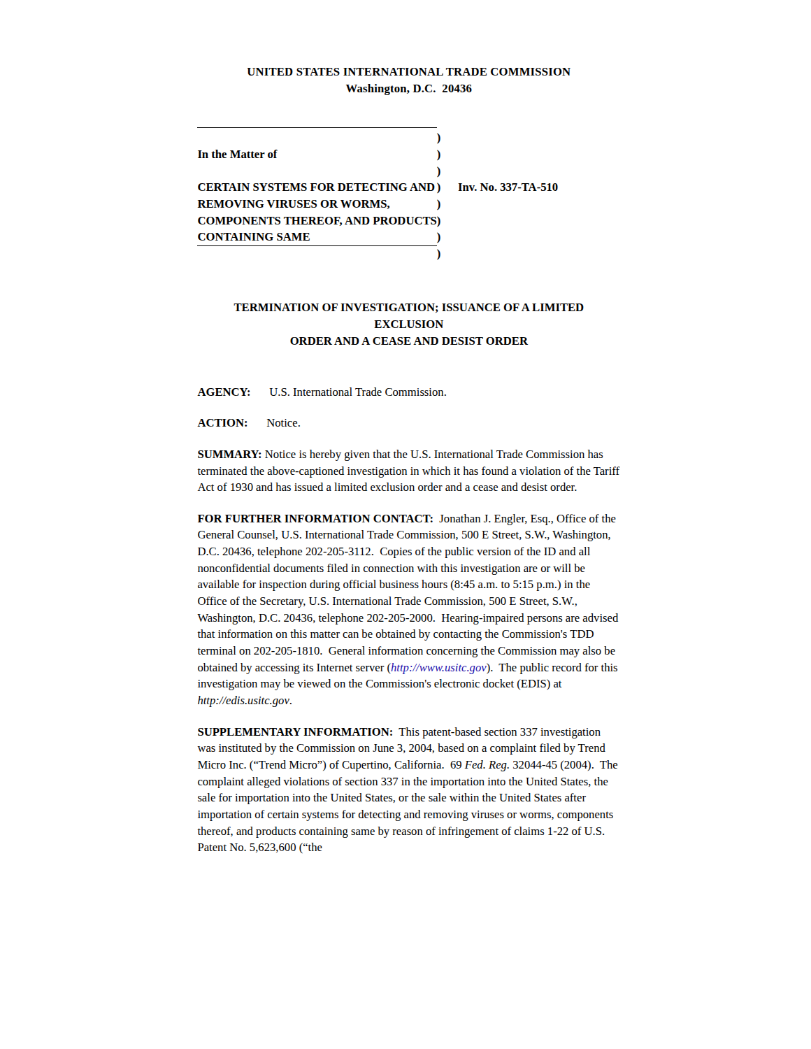UNITED STATES INTERNATIONAL TRADE COMMISSION
Washington, D.C. 20436
| | ) | |
| In the Matter of | ) | |
| | ) | |
| CERTAIN SYSTEMS FOR DETECTING AND | ) | Inv. No. 337-TA-510 |
| REMOVING VIRUSES OR WORMS, | ) | |
| COMPONENTS THEREOF, AND PRODUCTS | ) | |
| CONTAINING SAME | ) | |
| | ) | |
TERMINATION OF INVESTIGATION; ISSUANCE OF A LIMITED EXCLUSION
ORDER AND A CEASE AND DESIST ORDER
AGENCY: U.S. International Trade Commission.
ACTION: Notice.
SUMMARY: Notice is hereby given that the U.S. International Trade Commission has terminated the above-captioned investigation in which it has found a violation of the Tariff Act of 1930 and has issued a limited exclusion order and a cease and desist order.
FOR FURTHER INFORMATION CONTACT: Jonathan J. Engler, Esq., Office of the General Counsel, U.S. International Trade Commission, 500 E Street, S.W., Washington, D.C. 20436, telephone 202-205-3112. Copies of the public version of the ID and all nonconfidential documents filed in connection with this investigation are or will be available for inspection during official business hours (8:45 a.m. to 5:15 p.m.) in the Office of the Secretary, U.S. International Trade Commission, 500 E Street, S.W., Washington, D.C. 20436, telephone 202-205-2000. Hearing-impaired persons are advised that information on this matter can be obtained by contacting the Commission's TDD terminal on 202-205-1810. General information concerning the Commission may also be obtained by accessing its Internet server (http://www.usitc.gov). The public record for this investigation may be viewed on the Commission's electronic docket (EDIS) at http://edis.usitc.gov.
SUPPLEMENTARY INFORMATION: This patent-based section 337 investigation was instituted by the Commission on June 3, 2004, based on a complaint filed by Trend Micro Inc. (“Trend Micro”) of Cupertino, California. 69 Fed. Reg. 32044-45 (2004). The complaint alleged violations of section 337 in the importation into the United States, the sale for importation into the United States, or the sale within the United States after importation of certain systems for detecting and removing viruses or worms, components thereof, and products containing same by reason of infringement of claims 1-22 of U.S. Patent No. 5,623,600 (“the